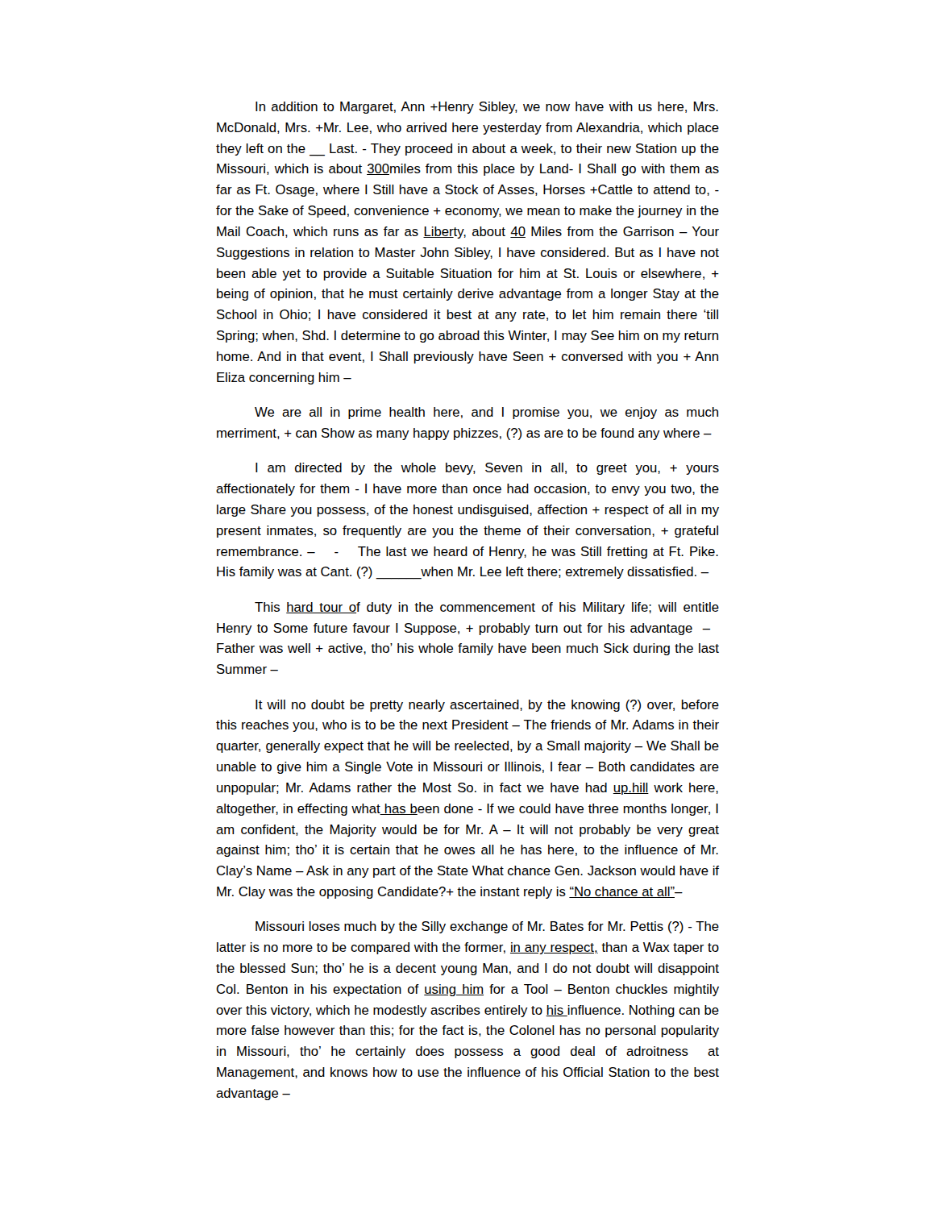In addition to Margaret, Ann +Henry Sibley, we now have with us here, Mrs. McDonald, Mrs. +Mr. Lee, who arrived here yesterday from Alexandria, which place they left on the __ Last. - They proceed in about a week, to their new Station up the Missouri, which is about 300miles from this place by Land- I Shall go with them as far as Ft. Osage, where I Still have a Stock of Asses, Horses +Cattle to attend to, - for the Sake of Speed, convenience + economy, we mean to make the journey in the Mail Coach, which runs as far as Liberty, about 40 Miles from the Garrison – Your Suggestions in relation to Master John Sibley, I have considered. But as I have not been able yet to provide a Suitable Situation for him at St. Louis or elsewhere, + being of opinion, that he must certainly derive advantage from a longer Stay at the School in Ohio; I have considered it best at any rate, to let him remain there ‘till Spring; when, Shd. I determine to go abroad this Winter, I may See him on my return home. And in that event, I Shall previously have Seen + conversed with you + Ann Eliza concerning him –
We are all in prime health here, and I promise you, we enjoy as much merriment, + can Show as many happy phizzes, (?) as are to be found any where –
I am directed by the whole bevy, Seven in all, to greet you, + yours affectionately for them - I have more than once had occasion, to envy you two, the large Share you possess, of the honest undisguised, affection + respect of all in my present inmates, so frequently are you the theme of their conversation, + grateful remembrance. – - The last we heard of Henry, he was Still fretting at Ft. Pike. His family was at Cant. (?) ______when Mr. Lee left there; extremely dissatisfied. –
This hard tour of duty in the commencement of his Military life; will entitle Henry to Some future favour I Suppose, + probably turn out for his advantage – Father was well + active, tho’ his whole family have been much Sick during the last Summer –
It will no doubt be pretty nearly ascertained, by the knowing (?) over, before this reaches you, who is to be the next President – The friends of Mr. Adams in their quarter, generally expect that he will be reelected, by a Small majority – We Shall be unable to give him a Single Vote in Missouri or Illinois, I fear – Both candidates are unpopular; Mr. Adams rather the Most So. in fact we have had up.hill work here, altogether, in effecting what has been done - If we could have three months longer, I am confident, the Majority would be for Mr. A – It will not probably be very great against him; tho’ it is certain that he owes all he has here, to the influence of Mr. Clay’s Name – Ask in any part of the State What chance Gen. Jackson would have if Mr. Clay was the opposing Candidate?+ the instant reply is “No chance at all”–
Missouri loses much by the Silly exchange of Mr. Bates for Mr. Pettis (?) - The latter is no more to be compared with the former, in any respect, than a Wax taper to the blessed Sun; tho’ he is a decent young Man, and I do not doubt will disappoint Col. Benton in his expectation of using him for a Tool – Benton chuckles mightily over this victory, which he modestly ascribes entirely to his influence. Nothing can be more false however than this; for the fact is, the Colonel has no personal popularity in Missouri, tho’ he certainly does possess a good deal of adroitness at Management, and knows how to use the influence of his Official Station to the best advantage –